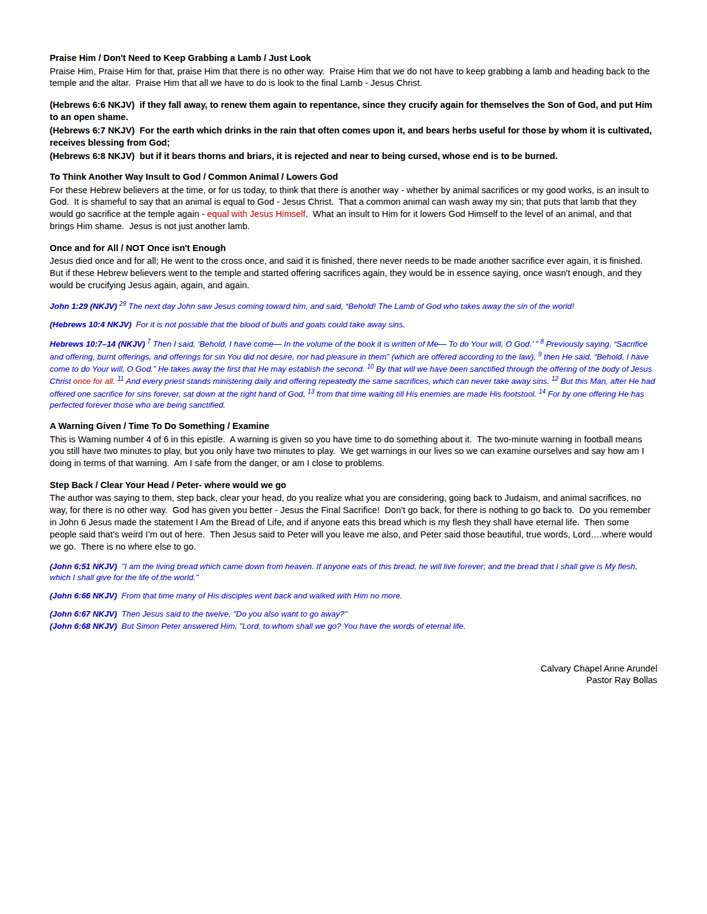Praise Him / Don't Need to Keep Grabbing a Lamb / Just Look
Praise Him, Praise Him for that, praise Him that there is no other way. Praise Him that we do not have to keep grabbing a lamb and heading back to the temple and the altar. Praise Him that all we have to do is look to the final Lamb - Jesus Christ.
(Hebrews 6:6 NKJV) if they fall away, to renew them again to repentance, since they crucify again for themselves the Son of God, and put Him to an open shame.
(Hebrews 6:7 NKJV) For the earth which drinks in the rain that often comes upon it, and bears herbs useful for those by whom it is cultivated, receives blessing from God;
(Hebrews 6:8 NKJV) but if it bears thorns and briars, it is rejected and near to being cursed, whose end is to be burned.
To Think Another Way Insult to God / Common Animal / Lowers God
For these Hebrew believers at the time, or for us today, to think that there is another way - whether by animal sacrifices or my good works, is an insult to God. It is shameful to say that an animal is equal to God - Jesus Christ. That a common animal can wash away my sin; that puts that lamb that they would go sacrifice at the temple again - equal with Jesus Himself. What an insult to Him for it lowers God Himself to the level of an animal, and that brings Him shame. Jesus is not just another lamb.
Once and for All / NOT Once isn't Enough
Jesus died once and for all; He went to the cross once, and said it is finished, there never needs to be made another sacrifice ever again, it is finished. But if these Hebrew believers went to the temple and started offering sacrifices again, they would be in essence saying, once wasn't enough, and they would be crucifying Jesus again, again, and again.
John 1:29 (NKJV) 29 The next day John saw Jesus coming toward him, and said, “Behold! The Lamb of God who takes away the sin of the world!
(Hebrews 10:4 NKJV) For it is not possible that the blood of bulls and goats could take away sins.
Hebrews 10:7–14 (NKJV) 7 Then I said, ‘Behold, I have come— In the volume of the book it is written of Me— To do Your will, O God.’ ” 8 Previously saying, “Sacrifice and offering, burnt offerings, and offerings for sin You did not desire, nor had pleasure in them” (which are offered according to the law), 9 then He said, “Behold, I have come to do Your will, O God.” He takes away the first that He may establish the second. 10 By that will we have been sanctified through the offering of the body of Jesus Christ once for all. 11 And every priest stands ministering daily and offering repeatedly the same sacrifices, which can never take away sins. 12 But this Man, after He had offered one sacrifice for sins forever, sat down at the right hand of God, 13 from that time waiting till His enemies are made His footstool. 14 For by one offering He has perfected forever those who are being sanctified.
A Warning Given / Time To Do Something / Examine
This is Warning number 4 of 6 in this epistle. A warning is given so you have time to do something about it. The two-minute warning in football means you still have two minutes to play, but you only have two minutes to play. We get warnings in our lives so we can examine ourselves and say how am I doing in terms of that warning. Am I safe from the danger, or am I close to problems.
Step Back / Clear Your Head / Peter- where would we go
The author was saying to them, step back, clear your head, do you realize what you are considering, going back to Judaism, and animal sacrifices, no way, for there is no other way. God has given you better - Jesus the Final Sacrifice! Don’t go back, for there is nothing to go back to. Do you remember in John 6 Jesus made the statement I Am the Bread of Life, and if anyone eats this bread which is my flesh they shall have eternal life. Then some people said that’s weird I’m out of here. Then Jesus said to Peter will you leave me also, and Peter said those beautiful, true words, Lord….where would we go. There is no where else to go.
(John 6:51 NKJV) "I am the living bread which came down from heaven. If anyone eats of this bread, he will live forever; and the bread that I shall give is My flesh, which I shall give for the life of the world."
(John 6:66 NKJV) From that time many of His disciples went back and walked with Him no more.
(John 6:67 NKJV) Then Jesus said to the twelve, "Do you also want to go away?"
(John 6:68 NKJV) But Simon Peter answered Him, "Lord, to whom shall we go? You have the words of eternal life.
Calvary Chapel Anne Arundel
Pastor Ray Bollas